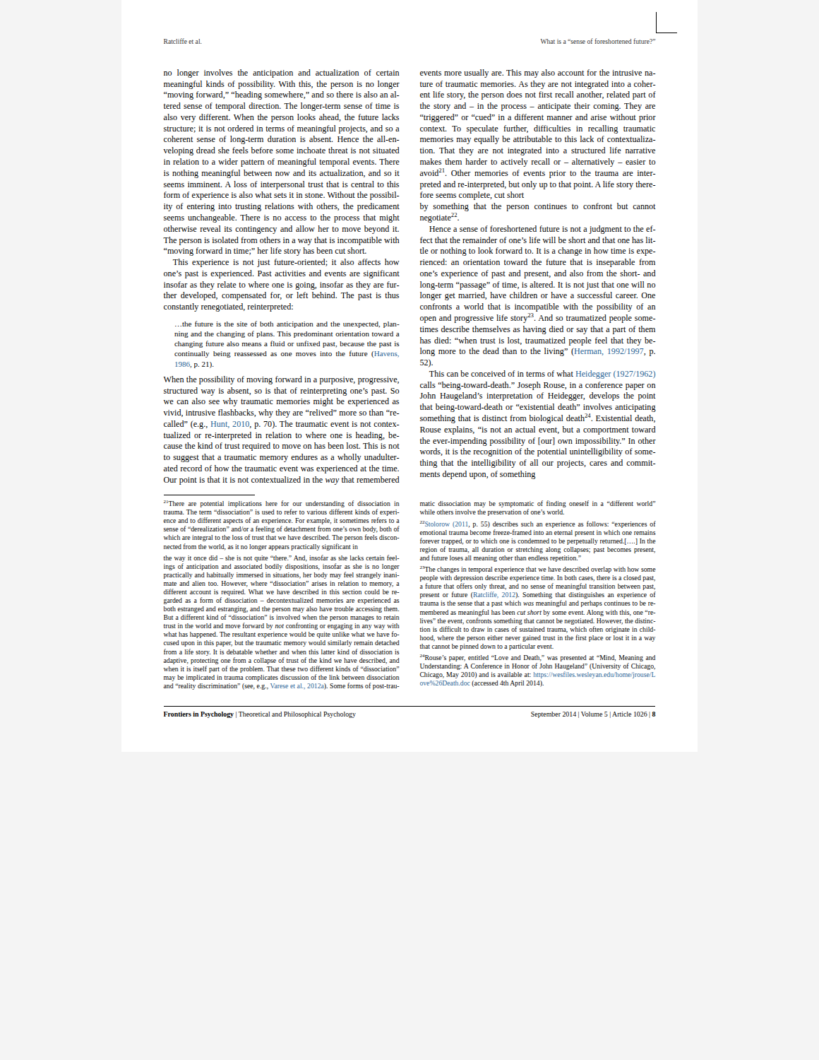Ratcliffe et al. What is a “sense of foreshortened future?”
no longer involves the anticipation and actualization of certain meaningful kinds of possibility. With this, the person is no longer “moving forward,” “heading somewhere,” and so there is also an altered sense of temporal direction. The longer-term sense of time is also very different. When the person looks ahead, the future lacks structure; it is not ordered in terms of meaningful projects, and so a coherent sense of long-term duration is absent. Hence the all-enveloping dread she feels before some inchoate threat is not situated in relation to a wider pattern of meaningful temporal events. There is nothing meaningful between now and its actualization, and so it seems imminent. A loss of interpersonal trust that is central to this form of experience is also what sets it in stone. Without the possibility of entering into trusting relations with others, the predicament seems unchangeable. There is no access to the process that might otherwise reveal its contingency and allow her to move beyond it. The person is isolated from others in a way that is incompatible with “moving forward in time;” her life story has been cut short.
This experience is not just future-oriented; it also affects how one’s past is experienced. Past activities and events are significant insofar as they relate to where one is going, insofar as they are further developed, compensated for, or left behind. The past is thus constantly renegotiated, reinterpreted:
…the future is the site of both anticipation and the unexpected, planning and the changing of plans. This predominant orientation toward a changing future also means a fluid or unfixed past, because the past is continually being reassessed as one moves into the future (Havens, 1986, p. 21).
When the possibility of moving forward in a purposive, progressive, structured way is absent, so is that of reinterpreting one’s past. So we can also see why traumatic memories might be experienced as vivid, intrusive flashbacks, why they are “relived” more so than “recalled” (e.g., Hunt, 2010, p. 70). The traumatic event is not contextualized or re-interpreted in relation to where one is heading, because the kind of trust required to move on has been lost. This is not to suggest that a traumatic memory endures as a wholly unadulterated record of how the traumatic event was experienced at the time. Our point is that it is not contextualized in the way that remembered events more usually are. This may also account for the intrusive nature of traumatic memories. As they are not integrated into a coherent life story, the person does not first recall another, related part of the story and – in the process – anticipate their coming. They are “triggered” or “cued” in a different manner and arise without prior context. To speculate further, difficulties in recalling traumatic memories may equally be attributable to this lack of contextualization. That they are not integrated into a structured life narrative makes them harder to actively recall or – alternatively – easier to avoid21. Other memories of events prior to the trauma are interpreted and re-interpreted, but only up to that point. A life story therefore seems complete, cut short
by something that the person continues to confront but cannot negotiate22.
Hence a sense of foreshortened future is not a judgment to the effect that the remainder of one’s life will be short and that one has little or nothing to look forward to. It is a change in how time is experienced: an orientation toward the future that is inseparable from one’s experience of past and present, and also from the short- and long-term “passage” of time, is altered. It is not just that one will no longer get married, have children or have a successful career. One confronts a world that is incompatible with the possibility of an open and progressive life story23. And so traumatized people sometimes describe themselves as having died or say that a part of them has died: “when trust is lost, traumatized people feel that they belong more to the dead than to the living” (Herman, 1992/1997, p. 52).
This can be conceived of in terms of what Heidegger (1927/1962) calls “being-toward-death.” Joseph Rouse, in a conference paper on John Haugeland’s interpretation of Heidegger, develops the point that being-toward-death or “existential death” involves anticipating something that is distinct from biological death24. Existential death, Rouse explains, “is not an actual event, but a comportment toward the ever-impending possibility of [our] own impossibility.” In other words, it is the recognition of the potential unintelligibility of something that the intelligibility of all our projects, cares and commitments depend upon, of something
21There are potential implications here for our understanding of dissociation in trauma. The term “dissociation” is used to refer to various different kinds of experience and to different aspects of an experience. For example, it sometimes refers to a sense of “derealization” and/or a feeling of detachment from one’s own body, both of which are integral to the loss of trust that we have described. The person feels disconnected from the world, as it no longer appears practically significant in
the way it once did – she is not quite “there.” And, insofar as she lacks certain feelings of anticipation and associated bodily dispositions, insofar as she is no longer practically and habitually immersed in situations, her body may feel strangely inanimate and alien too. However, where “dissociation” arises in relation to memory, a different account is required. What we have described in this section could be regarded as a form of dissociation – decontextualized memories are experienced as both estranged and estranging, and the person may also have trouble accessing them. But a different kind of “dissociation” is involved when the person manages to retain trust in the world and move forward by not confronting or engaging in any way with what has happened. The resultant experience would be quite unlike what we have focused upon in this paper, but the traumatic memory would similarly remain detached from a life story. It is debatable whether and when this latter kind of dissociation is adaptive, protecting one from a collapse of trust of the kind we have described, and when it is itself part of the problem. That these two different kinds of “dissociation” may be implicated in trauma complicates discussion of the link between dissociation and “reality discrimination” (see, e.g., Varese et al., 2012a). Some forms of post-traumatic dissociation may be symptomatic of finding oneself in a “different world” while others involve the preservation of one’s world.
22Stolorow (2011, p. 55) describes such an experience as follows: “experiences of emotional trauma become freeze-framed into an eternal present in which one remains forever trapped, or to which one is condemned to be perpetually returned.[….] In the region of trauma, all duration or stretching along collapses; past becomes present, and future loses all meaning other than endless repetition.”
23The changes in temporal experience that we have described overlap with how some people with depression describe experience time. In both cases, there is a closed past, a future that offers only threat, and no sense of meaningful transition between past, present or future (Ratcliffe, 2012). Something that distinguishes an experience of trauma is the sense that a past which was meaningful and perhaps continues to be remembered as meaningful has been cut short by some event. Along with this, one “relives” the event, confronts something that cannot be negotiated. However, the distinction is difficult to draw in cases of sustained trauma, which often originate in childhood, where the person either never gained trust in the first place or lost it in a way that cannot be pinned down to a particular event.
24Rouse’s paper, entitled “Love and Death,” was presented at “Mind, Meaning and Understanding: A Conference in Honor of John Haugeland” (University of Chicago, Chicago, May 2010) and is available at: https://wesfiles.wesleyan.edu/home/jrouse/Love%26Death.doc (accessed 4th April 2014).
Frontiers in Psychology | Theoretical and Philosophical Psychology
September 2014 | Volume 5 | Article 1026 | 8